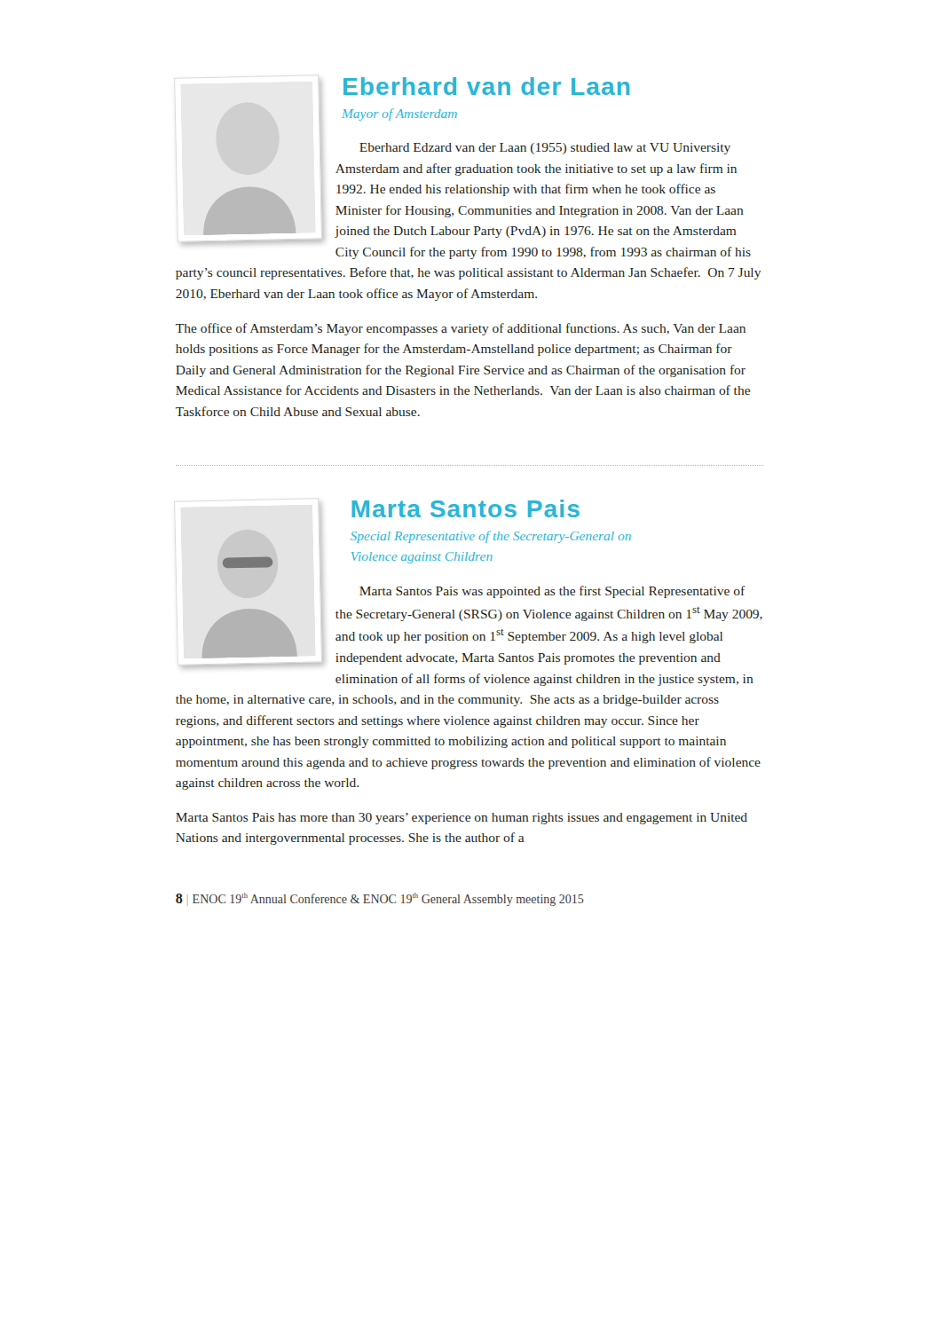Eberhard van der Laan
Mayor of Amsterdam
Eberhard Edzard van der Laan (1955) studied law at VU University Amsterdam and after graduation took the initiative to set up a law firm in 1992. He ended his relationship with that firm when he took office as Minister for Housing, Communities and Integration in 2008. Van der Laan joined the Dutch Labour Party (PvdA) in 1976. He sat on the Amsterdam City Council for the party from 1990 to 1998, from 1993 as chairman of his party’s council representatives. Before that, he was political assistant to Alderman Jan Schaefer. On 7 July 2010, Eberhard van der Laan took office as Mayor of Amsterdam.
The office of Amsterdam’s Mayor encompasses a variety of additional functions. As such, Van der Laan holds positions as Force Manager for the Amsterdam-Amstelland police department; as Chairman for Daily and General Administration for the Regional Fire Service and as Chairman of the organisation for Medical Assistance for Accidents and Disasters in the Netherlands. Van der Laan is also chairman of the Taskforce on Child Abuse and Sexual abuse.
Marta Santos Pais
Special Representative of the Secretary-General on
Violence against Children
Marta Santos Pais was appointed as the first Special Representative of the Secretary-General (SRSG) on Violence against Children on 1st May 2009, and took up her position on 1st September 2009. As a high level global independent advocate, Marta Santos Pais promotes the prevention and elimination of all forms of violence against children in the justice system, in the home, in alternative care, in schools, and in the community. She acts as a bridge-builder across regions, and different sectors and settings where violence against children may occur. Since her appointment, she has been strongly committed to mobilizing action and political support to maintain momentum around this agenda and to achieve progress towards the prevention and elimination of violence against children across the world.
Marta Santos Pais has more than 30 years’ experience on human rights issues and engagement in United Nations and intergovernmental processes. She is the author of a
8|ENOC 19th Annual Conference & ENOC 19th General Assembly meeting 2015